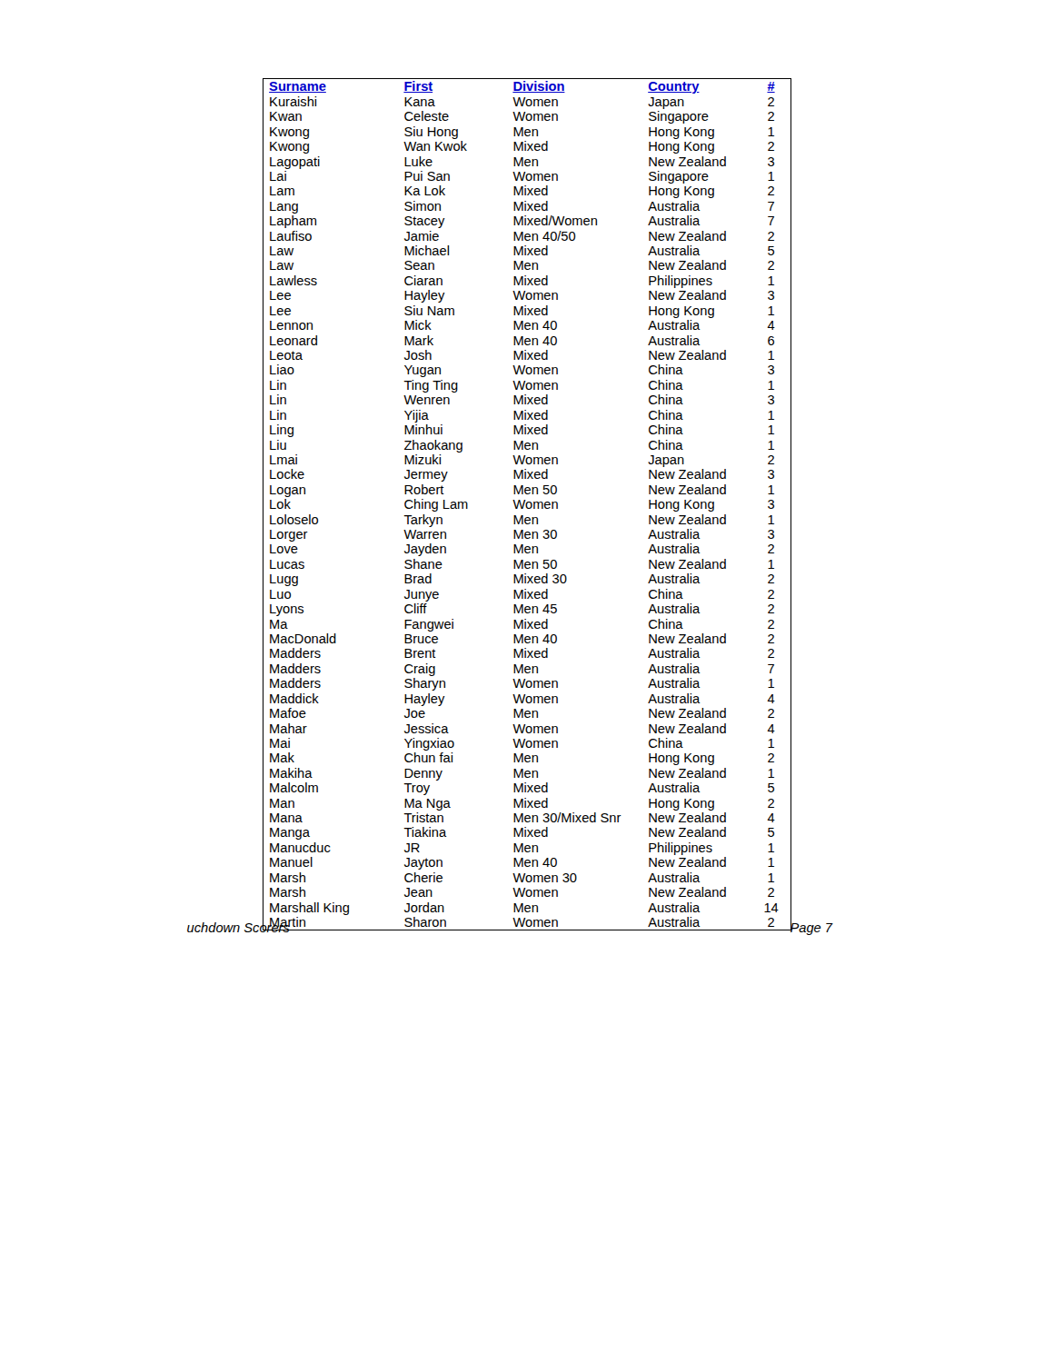| Surname | First | Division | Country | # |
| --- | --- | --- | --- | --- |
| Kuraishi | Kana | Women | Japan | 2 |
| Kwan | Celeste | Women | Singapore | 2 |
| Kwong | Siu Hong | Men | Hong Kong | 1 |
| Kwong | Wan Kwok | Mixed | Hong Kong | 2 |
| Lagopati | Luke | Men | New Zealand | 3 |
| Lai | Pui San | Women | Singapore | 1 |
| Lam | Ka Lok | Mixed | Hong Kong | 2 |
| Lang | Simon | Mixed | Australia | 7 |
| Lapham | Stacey | Mixed/Women | Australia | 7 |
| Laufiso | Jamie | Men 40/50 | New Zealand | 2 |
| Law | Michael | Mixed | Australia | 5 |
| Law | Sean | Men | New Zealand | 2 |
| Lawless | Ciaran | Mixed | Philippines | 1 |
| Lee | Hayley | Women | New Zealand | 3 |
| Lee | Siu Nam | Mixed | Hong Kong | 1 |
| Lennon | Mick | Men 40 | Australia | 4 |
| Leonard | Mark | Men 40 | Australia | 6 |
| Leota | Josh | Mixed | New Zealand | 1 |
| Liao | Yugan | Women | China | 3 |
| Lin | Ting Ting | Women | China | 1 |
| Lin | Wenren | Mixed | China | 3 |
| Lin | Yijia | Mixed | China | 1 |
| Ling | Minhui | Mixed | China | 1 |
| Liu | Zhaokang | Men | China | 1 |
| Lmai | Mizuki | Women | Japan | 2 |
| Locke | Jermey | Mixed | New Zealand | 3 |
| Logan | Robert | Men 50 | New Zealand | 1 |
| Lok | Ching Lam | Women | Hong Kong | 3 |
| Loloselo | Tarkyn | Men | New Zealand | 1 |
| Lorger | Warren | Men 30 | Australia | 3 |
| Love | Jayden | Men | Australia | 2 |
| Lucas | Shane | Men 50 | New Zealand | 1 |
| Lugg | Brad | Mixed 30 | Australia | 2 |
| Luo | Junye | Mixed | China | 2 |
| Lyons | Cliff | Men 45 | Australia | 2 |
| Ma | Fangwei | Mixed | China | 2 |
| MacDonald | Bruce | Men 40 | New Zealand | 2 |
| Madders | Brent | Mixed | Australia | 2 |
| Madders | Craig | Men | Australia | 7 |
| Madders | Sharyn | Women | Australia | 1 |
| Maddick | Hayley | Women | Australia | 4 |
| Mafoe | Joe | Men | New Zealand | 2 |
| Mahar | Jessica | Women | New Zealand | 4 |
| Mai | Yingxiao | Women | China | 1 |
| Mak | Chun fai | Men | Hong Kong | 2 |
| Makiha | Denny | Men | New Zealand | 1 |
| Malcolm | Troy | Mixed | Australia | 5 |
| Man | Ma Nga | Mixed | Hong Kong | 2 |
| Mana | Tristan | Men 30/Mixed Snr | New Zealand | 4 |
| Manga | Tiakina | Mixed | New Zealand | 5 |
| Manucduc | JR | Men | Philippines | 1 |
| Manuel | Jayton | Men 40 | New Zealand | 1 |
| Marsh | Cherie | Women 30 | Australia | 1 |
| Marsh | Jean | Women | New Zealand | 2 |
| Marshall King | Jordan | Men | Australia | 14 |
| Martin | Sharon | Women | Australia | 2 |
uchdown Scorers Page 7